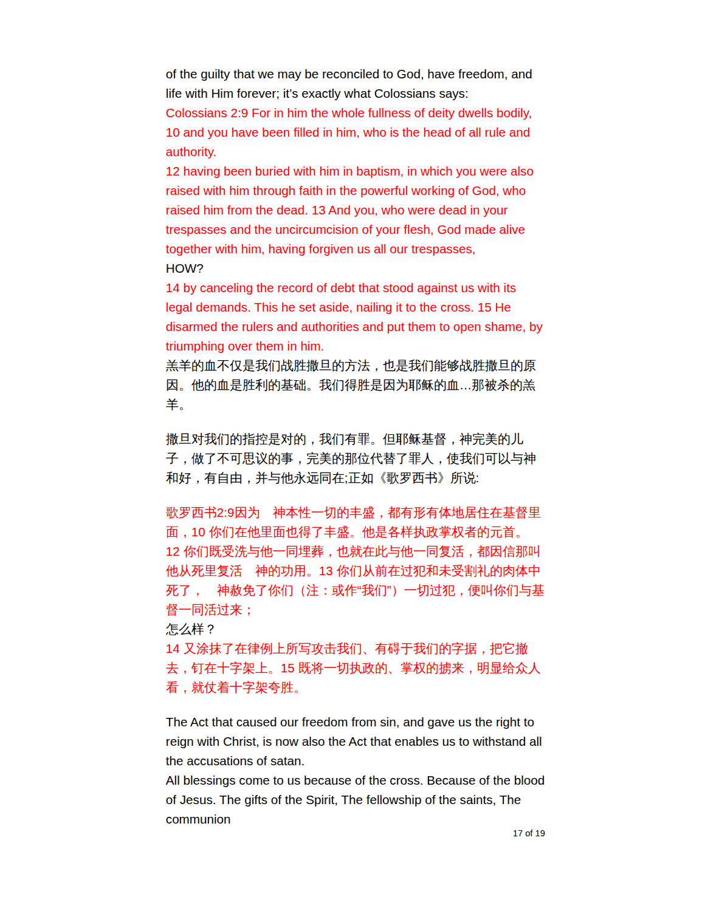of the guilty that we may be reconciled to God, have freedom, and life with Him forever; it’s exactly what Colossians says:
Colossians 2:9 For in him the whole fullness of deity dwells bodily, 10 and you have been filled in him, who is the head of all rule and authority.
12 having been buried with him in baptism, in which you were also raised with him through faith in the powerful working of God, who raised him from the dead. 13 And you, who were dead in your trespasses and the uncircumcision of your flesh, God made alive together with him, having forgiven us all our trespasses,
HOW?
14 by canceling the record of debt that stood against us with its legal demands. This he set aside, nailing it to the cross. 15 He disarmed the rulers and authorities and put them to open shame, by triumphing over them in him.
羔羊的血不仅是我们战胜撒旦的方法，也是我们能够战胜撒旦的原因。他的血是胜利的基础。我们得胜是因为耶稣的血…那被杀的羔羊。
撒旦对我们的指控是对的，我们有罪。但耶稣基督，神完美的儿子，做了不可思议的事，完美的那位代替了罪人，使我们可以与神和好，有自由，并与他永远同在;正如《歌罗西书》所说:
歌罗西书2:9因为　神本性一切的丰盛，都有形有体地居住在基督里面，10 你们在他里面也得了丰盛。他是各样执政掌权者的元首。
12 你们既受洗与他一同埋葬，也就在此与他一同复活，都因信那叫他从死里复活　神的功用。13 你们从前在过犯和未受割礼的肉体中死了，　神赦免了你们（注：或作“我们”）一切过犯，便叫你们与基督一同活过来；
怎么样？
14 又涂抹了在律例上所写攻击我们、有碍于我们的字据，把它撤去，钉在十字架上。15 既将一切执政的、掌权的掳来，明显给众人看，就仗着十字架夸胜。
The Act that caused our freedom from sin, and gave us the right to reign with Christ, is now also the Act that enables us to withstand all the accusations of satan.
All blessings come to us because of the cross. Because of the blood of Jesus. The gifts of the Spirit, The fellowship of the saints, The communion
17 of 19